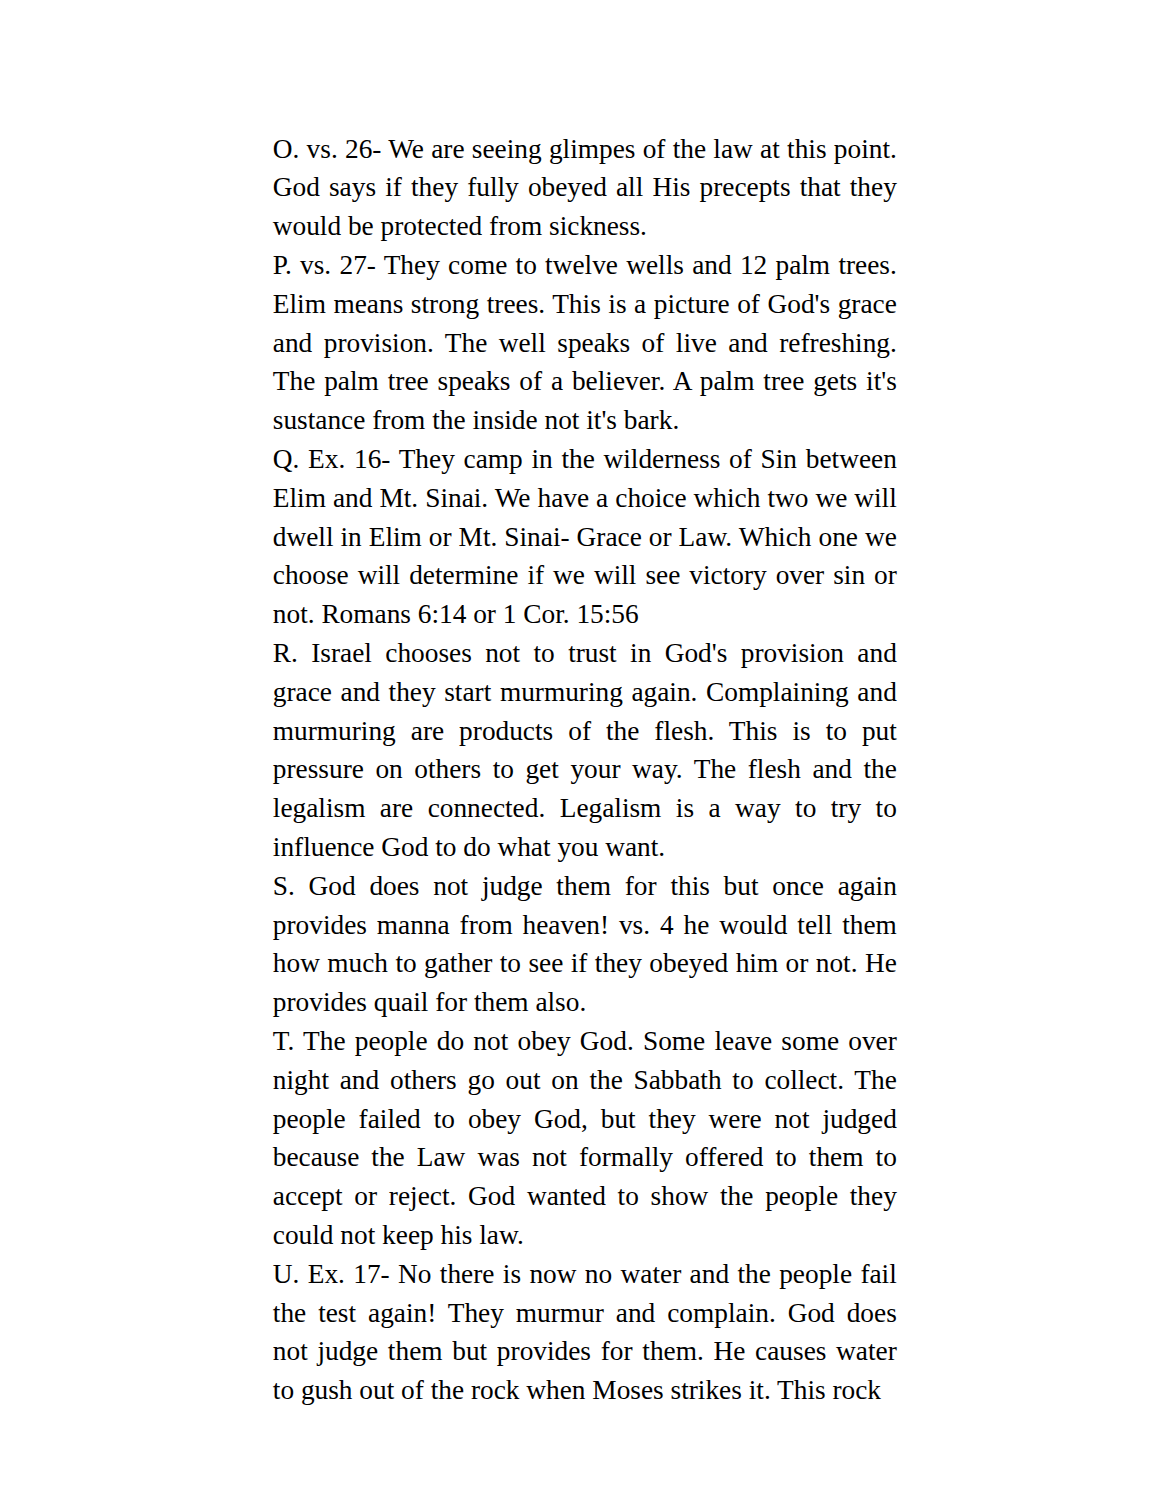O. vs. 26- We are seeing glimpes of the law at this point. God says if they fully obeyed all His precepts that they would be protected from sickness.
P. vs. 27- They come to twelve wells and 12 palm trees. Elim means strong trees. This is a picture of God's grace and provision. The well speaks of live and refreshing. The palm tree speaks of a believer. A palm tree gets it's sustance from the inside not it's bark.
Q. Ex. 16- They camp in the wilderness of Sin between Elim and Mt. Sinai. We have a choice which two we will dwell in Elim or Mt. Sinai- Grace or Law. Which one we choose will determine if we will see victory over sin or not. Romans 6:14 or 1 Cor. 15:56
R. Israel chooses not to trust in God's provision and grace and they start murmuring again. Complaining and murmuring are products of the flesh. This is to put pressure on others to get your way. The flesh and the legalism are connected. Legalism is a way to try to influence God to do what you want.
S. God does not judge them for this but once again provides manna from heaven! vs. 4 he would tell them how much to gather to see if they obeyed him or not. He provides quail for them also.
T. The people do not obey God. Some leave some over night and others go out on the Sabbath to collect. The people failed to obey God, but they were not judged because the Law was not formally offered to them to accept or reject. God wanted to show the people they could not keep his law.
U. Ex. 17- No there is now no water and the people fail the test again! They murmur and complain. God does not judge them but provides for them. He causes water to gush out of the rock when Moses strikes it. This rock